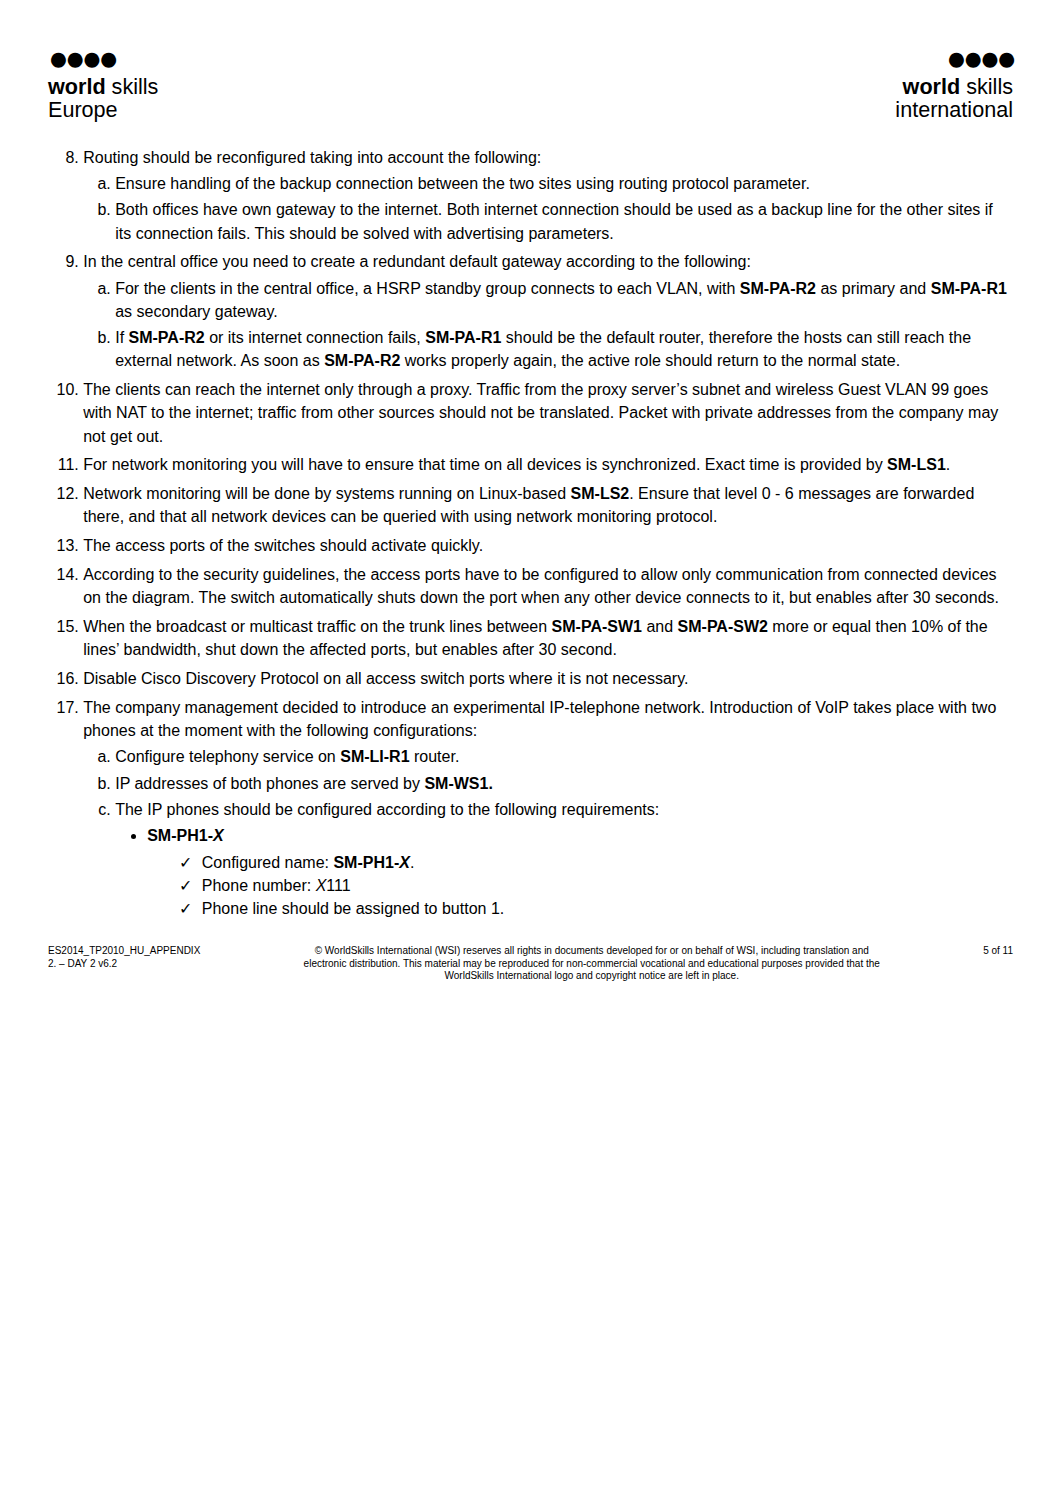●●●● world skills
Europe
●●●● world skills
international
Routing should be reconfigured taking into account the following:
Ensure handling of the backup connection between the two sites using routing protocol parameter.
Both offices have own gateway to the internet. Both internet connection should be used as a backup line for the other sites if its connection fails. This should be solved with advertising parameters.
In the central office you need to create a redundant default gateway according to the following:
For the clients in the central office, a HSRP standby group connects to each VLAN, with SM-PA-R2 as primary and SM-PA-R1 as secondary gateway.
If SM-PA-R2 or its internet connection fails, SM-PA-R1 should be the default router, therefore the hosts can still reach the external network. As soon as SM-PA-R2 works properly again, the active role should return to the normal state.
The clients can reach the internet only through a proxy. Traffic from the proxy server’s subnet and wireless Guest VLAN 99 goes with NAT to the internet; traffic from other sources should not be translated. Packet with private addresses from the company may not get out.
For network monitoring you will have to ensure that time on all devices is synchronized. Exact time is provided by SM-LS1.
Network monitoring will be done by systems running on Linux-based SM-LS2. Ensure that level 0 - 6 messages are forwarded there, and that all network devices can be queried with using network monitoring protocol.
The access ports of the switches should activate quickly.
According to the security guidelines, the access ports have to be configured to allow only communication from connected devices on the diagram. The switch automatically shuts down the port when any other device connects to it, but enables after 30 seconds.
When the broadcast or multicast traffic on the trunk lines between SM-PA-SW1 and SM-PA-SW2 more or equal then 10% of the lines’ bandwidth, shut down the affected ports, but enables after 30 second.
Disable Cisco Discovery Protocol on all access switch ports where it is not necessary.
The company management decided to introduce an experimental IP-telephone network. Introduction of VoIP takes place with two phones at the moment with the following configurations:
Configure telephony service on SM-LI-R1 router.
IP addresses of both phones are served by SM-WS1.
The IP phones should be configured according to the following requirements:
SM-PH1-X
Configured name: SM-PH1-X.
Phone number: X111
Phone line should be assigned to button 1.
ES2014_TP2010_HU_APPENDIX
2. – DAY 2 v6.2
© WorldSkills International (WSI) reserves all rights in documents developed for or on behalf of WSI, including translation and electronic distribution. This material may be reproduced for non-commercial vocational and educational purposes provided that the WorldSkills International logo and copyright notice are left in place.
5 of 11